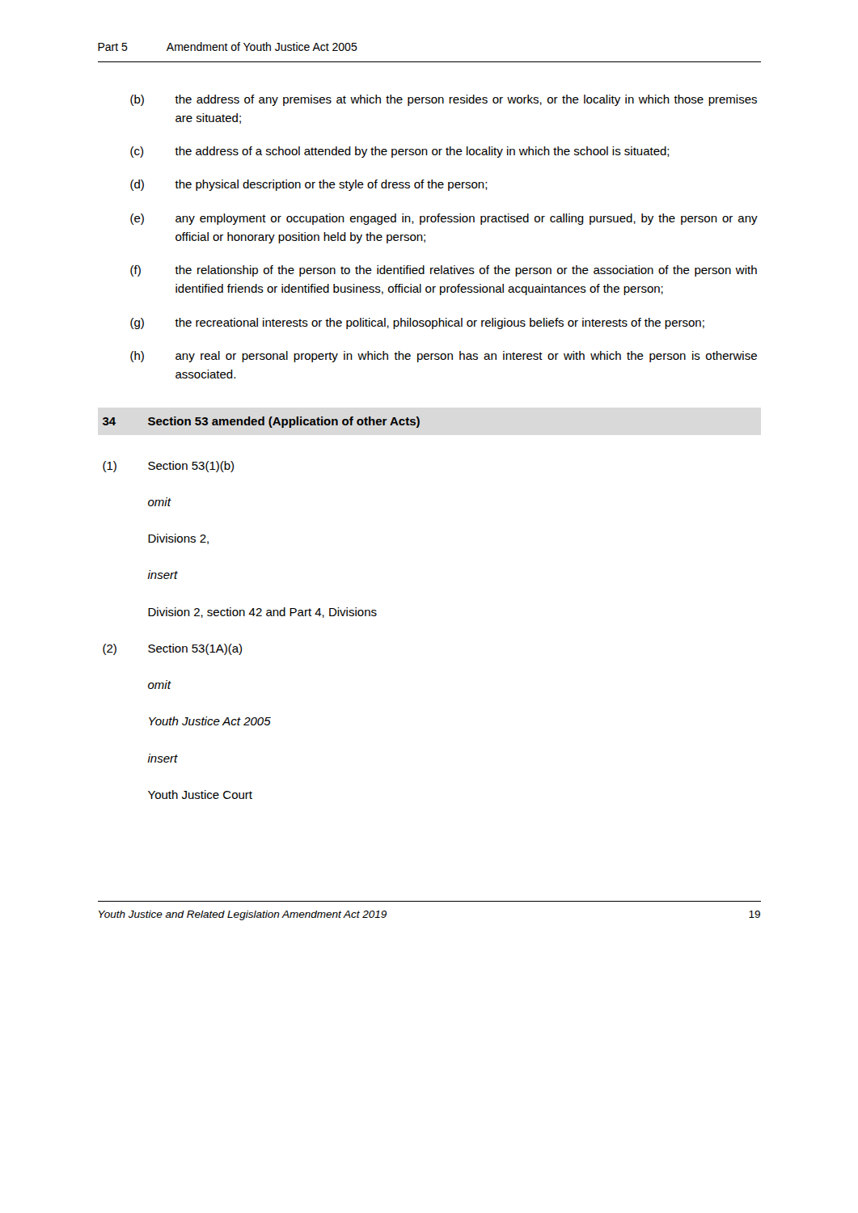Part 5 Amendment of Youth Justice Act 2005
(b) the address of any premises at which the person resides or works, or the locality in which those premises are situated;
(c) the address of a school attended by the person or the locality in which the school is situated;
(d) the physical description or the style of dress of the person;
(e) any employment or occupation engaged in, profession practised or calling pursued, by the person or any official or honorary position held by the person;
(f) the relationship of the person to the identified relatives of the person or the association of the person with identified friends or identified business, official or professional acquaintances of the person;
(g) the recreational interests or the political, philosophical or religious beliefs or interests of the person;
(h) any real or personal property in which the person has an interest or with which the person is otherwise associated.
34 Section 53 amended (Application of other Acts)
(1)
Section 53(1)(b)
omit
Divisions 2,
insert
Division 2, section 42 and Part 4, Divisions
(2)
Section 53(1A)(a)
omit
Youth Justice Act 2005
insert
Youth Justice Court
Youth Justice and Related Legislation Amendment Act 2019 19